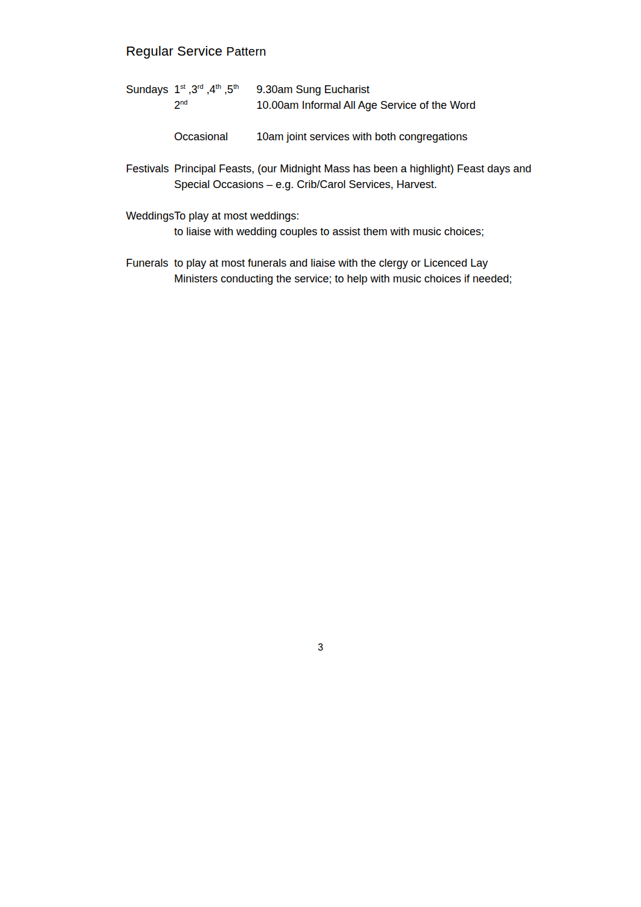Regular Service Pattern
| Sundays | 1 st ,3 rd ,4 th ,5 th | 9.30am Sung Eucharist |
| | 2 nd | 10.00am Informal All Age Service of the Word |
| | Occasional | 10am joint services with both congregations |
| Festivals | Principal Feasts, (our Midnight Mass has been a highlight) Feast days and Special Occasions – e.g. Crib/Carol Services, Harvest. |
| Weddings | To play at most weddings: to liaise with wedding couples to assist them with music choices; |
| Funerals | to play at most funerals and liaise with the clergy or Licenced Lay Ministers conducting the service; to help with music choices if needed; |
3